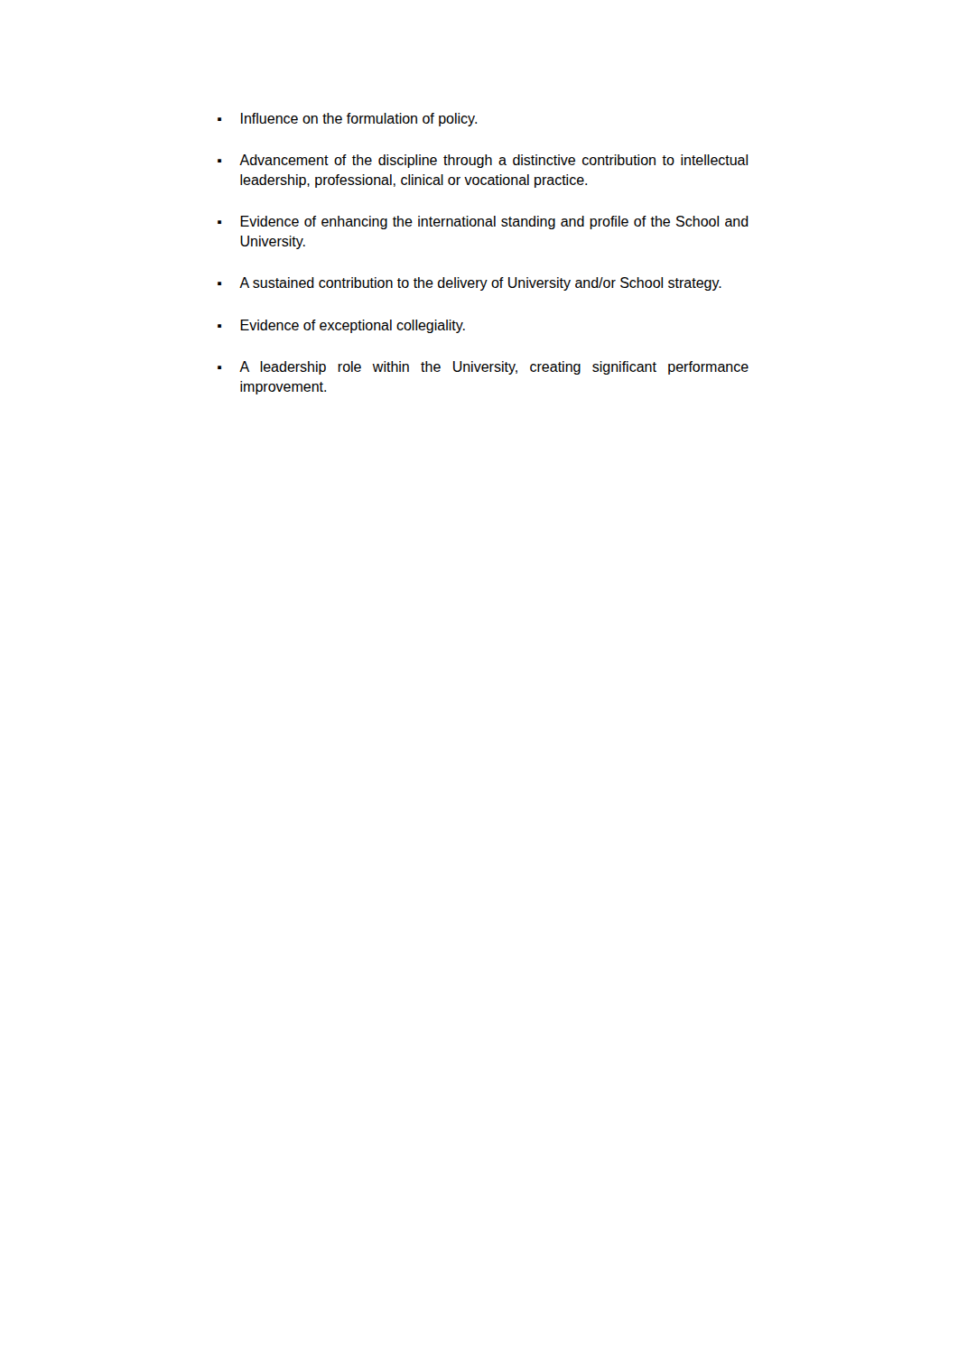Influence on the formulation of policy.
Advancement of the discipline through a distinctive contribution to intellectual leadership, professional, clinical or vocational practice.
Evidence of enhancing the international standing and profile of the School and University.
A sustained contribution to the delivery of University and/or School strategy.
Evidence of exceptional collegiality.
A leadership role within the University, creating significant performance improvement.